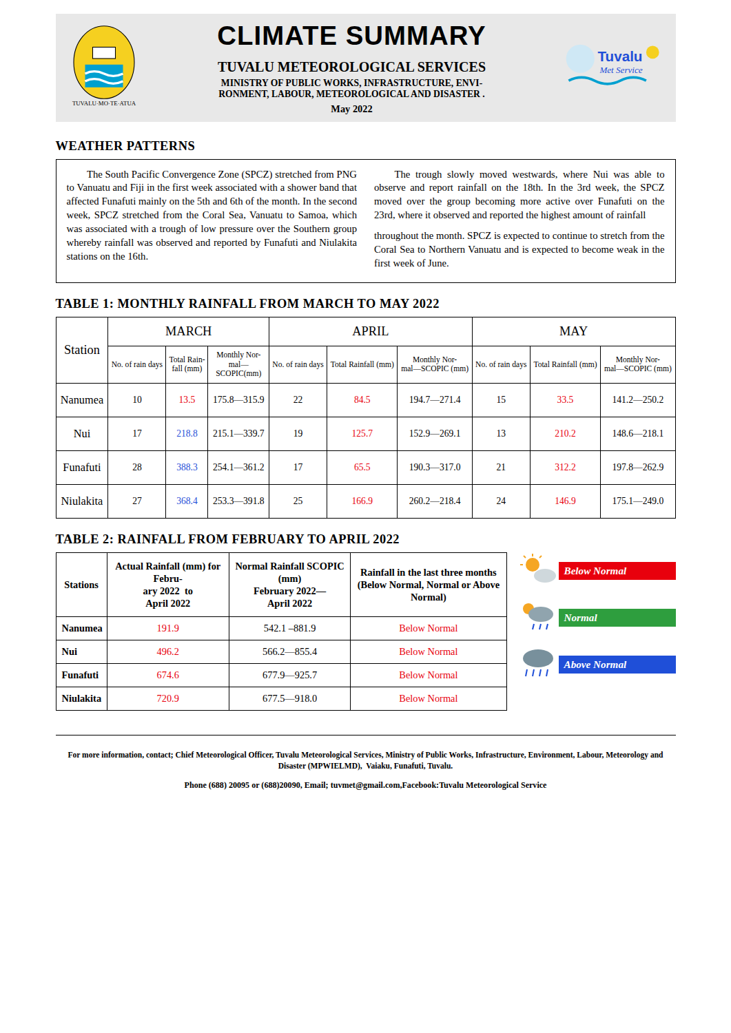CLIMATE SUMMARY
TUVALU METEOROLOGICAL SERVICES
MINISTRY OF PUBLIC WORKS, INFRASTRUCTURE, ENVI-
RONMENT, LABOUR, METEOROLOGICAL AND DISASTER .
May 2022
WEATHER PATTERNS
The South Pacific Convergence Zone (SPCZ) stretched from PNG to Vanuatu and Fiji in the first week associated with a shower band that affected Funafuti mainly on the 5th and 6th of the month. In the second week, SPCZ stretched from the Coral Sea, Vanuatu to Samoa, which was associated with a trough of low pressure over the Southern group whereby rainfall was observed and reported by Funafuti and Niulakita stations on the 16th.
The trough slowly moved westwards, where Nui was able to observe and report rainfall on the 18th. In the 3rd week, the SPCZ moved over the group becoming more active over Funafuti on the 23rd, where it observed and reported the highest amount of rainfall
throughout the month. SPCZ is expected to continue to stretch from the Coral Sea to Northern Vanuatu and is expected to become weak in the first week of June.
TABLE 1: MONTHLY RAINFALL FROM MARCH TO MAY 2022
| Station | MARCH | APRIL | MAY |
| --- | --- | --- | --- |
| No. of rain days | Total Rain- fall (mm) | Monthly Nor- mal— SCOPIC(mm) | No. of rain days | Total Rainfall (mm) | Monthly Nor- mal—SCOPIC (mm) | No. of rain days | Total Rainfall (mm) | Monthly Nor- mal—SCOPIC (mm) |
| Nanumea | 10 | 13.5 | 175.8—315.9 | 22 | 84.5 | 194.7—271.4 | 15 | 33.5 | 141.2—250.2 |
| Nui | 17 | 218.8 | 215.1—339.7 | 19 | 125.7 | 152.9—269.1 | 13 | 210.2 | 148.6—218.1 |
| Funafuti | 28 | 388.3 | 254.1—361.2 | 17 | 65.5 | 190.3—317.0 | 21 | 312.2 | 197.8—262.9 |
| Niulakita | 27 | 368.4 | 253.3—391.8 | 25 | 166.9 | 260.2—218.4 | 24 | 146.9 | 175.1—249.0 |
TABLE 2: RAINFALL FROM FEBRUARY TO APRIL 2022
| Stations | Actual Rainfall (mm) for Febru- ary 2022 to April 2022 | Normal Rainfall SCOPIC (mm) February 2022— April 2022 | Rainfall in the last three months (Below Normal, Normal or Above Normal) |
| --- | --- | --- | --- |
| Nanumea | 191.9 | 542.1 –881.9 | Below Normal |
| Nui | 496.2 | 566.2—855.4 | Below Normal |
| Funafuti | 674.6 | 677.9—925.7 | Below Normal |
| Niulakita | 720.9 | 677.5—918.0 | Below Normal |
Below Normal
Normal
Above Normal
For more information, contact; Chief Meteorological Officer, Tuvalu Meteorological Services, Ministry of Public Works, Infrastructure, Environment, Labour, Meteorology and Disaster (MPWIELMD), Vaiaku, Funafuti, Tuvalu.
Phone (688) 20095 or (688)20090, Email; tuvmet@gmail.com,Facebook:Tuvalu Meteorological Service